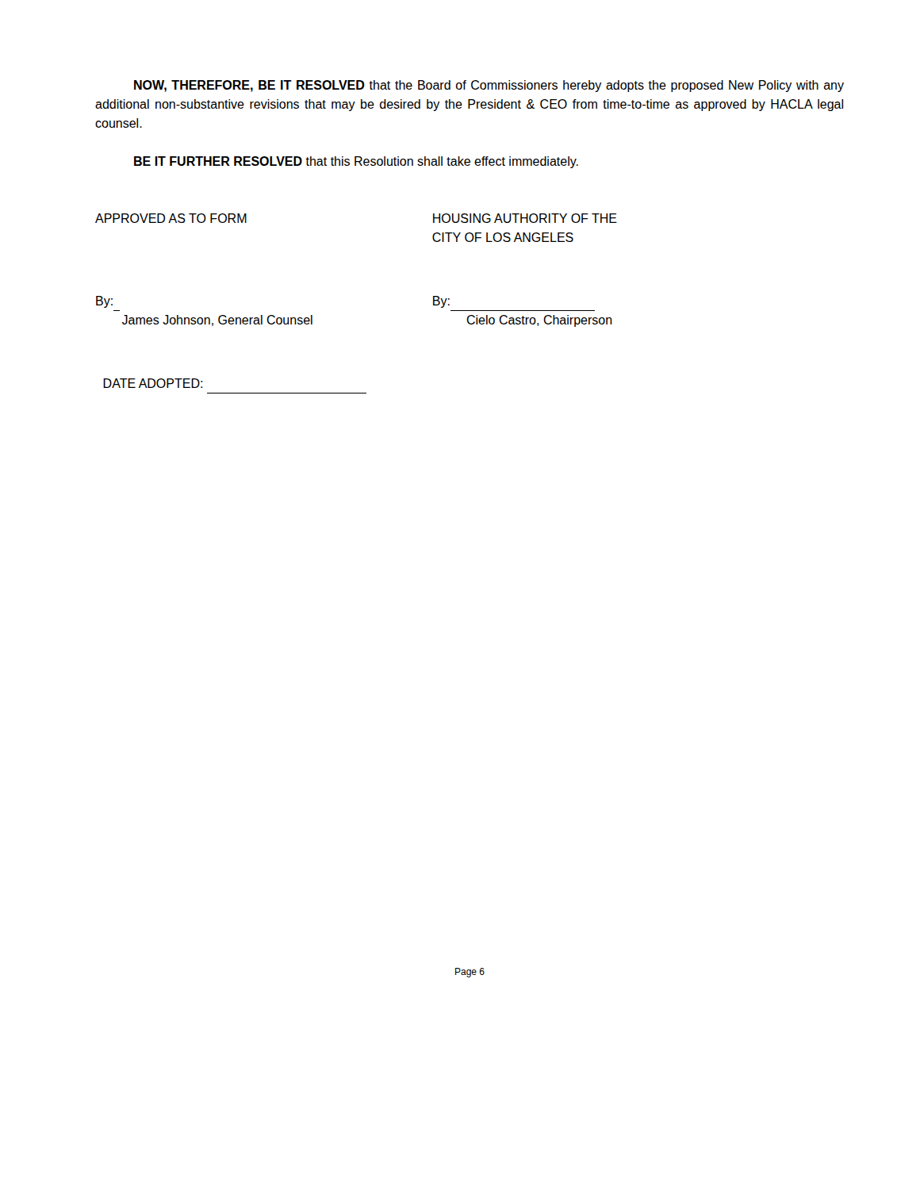NOW, THEREFORE, BE IT RESOLVED that the Board of Commissioners hereby adopts the proposed New Policy with any additional non-substantive revisions that may be desired by the President & CEO from time-to-time as approved by HACLA legal counsel.
BE IT FURTHER RESOLVED that this Resolution shall take effect immediately.
| APPROVED AS TO FORM | HOUSING AUTHORITY OF THE CITY OF LOS ANGELES |
| By: James Johnson, General Counsel | By: Cielo Castro, Chairperson |
DATE ADOPTED:
Page 6